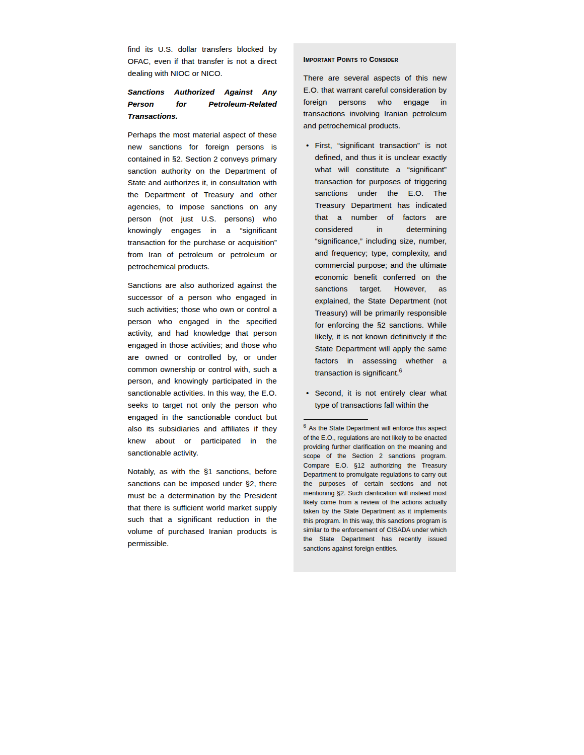find its U.S. dollar transfers blocked by OFAC, even if that transfer is not a direct dealing with NIOC or NICO.
Sanctions Authorized Against Any Person for Petroleum-Related Transactions.
Perhaps the most material aspect of these new sanctions for foreign persons is contained in §2. Section 2 conveys primary sanction authority on the Department of State and authorizes it, in consultation with the Department of Treasury and other agencies, to impose sanctions on any person (not just U.S. persons) who knowingly engages in a “significant transaction for the purchase or acquisition” from Iran of petroleum or petroleum or petrochemical products.
Sanctions are also authorized against the successor of a person who engaged in such activities; those who own or control a person who engaged in the specified activity, and had knowledge that person engaged in those activities; and those who are owned or controlled by, or under common ownership or control with, such a person, and knowingly participated in the sanctionable activities. In this way, the E.O. seeks to target not only the person who engaged in the sanctionable conduct but also its subsidiaries and affiliates if they knew about or participated in the sanctionable activity.
Notably, as with the §1 sanctions, before sanctions can be imposed under §2, there must be a determination by the President that there is sufficient world market supply such that a significant reduction in the volume of purchased Iranian products is permissible.
Important Points to Consider
There are several aspects of this new E.O. that warrant careful consideration by foreign persons who engage in transactions involving Iranian petroleum and petrochemical products.
First, “significant transaction” is not defined, and thus it is unclear exactly what will constitute a “significant” transaction for purposes of triggering sanctions under the E.O. The Treasury Department has indicated that a number of factors are considered in determining “significance,” including size, number, and frequency; type, complexity, and commercial purpose; and the ultimate economic benefit conferred on the sanctions target. However, as explained, the State Department (not Treasury) will be primarily responsible for enforcing the §2 sanctions. While likely, it is not known definitively if the State Department will apply the same factors in assessing whether a transaction is significant.6
Second, it is not entirely clear what type of transactions fall within the
6 As the State Department will enforce this aspect of the E.O., regulations are not likely to be enacted providing further clarification on the meaning and scope of the Section 2 sanctions program. Compare E.O. §12 authorizing the Treasury Department to promulgate regulations to carry out the purposes of certain sections and not mentioning §2. Such clarification will instead most likely come from a review of the actions actually taken by the State Department as it implements this program. In this way, this sanctions program is similar to the enforcement of CISADA under which the State Department has recently issued sanctions against foreign entities.